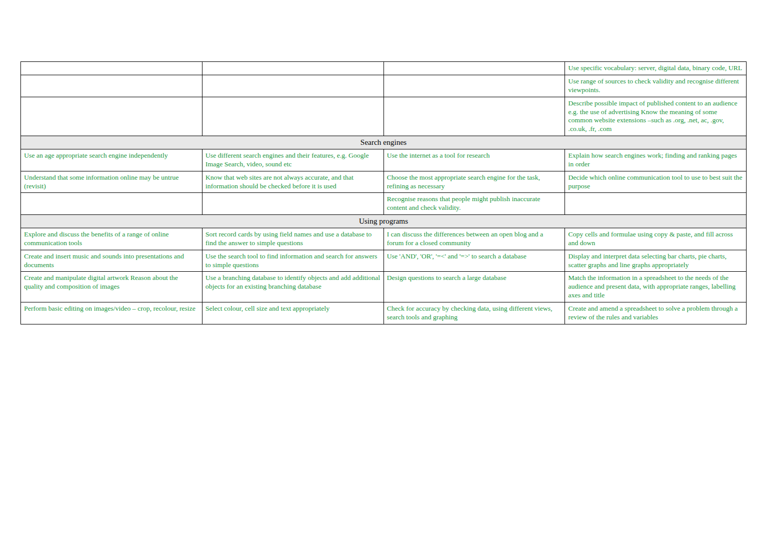| | | | Use specific vocabulary: server, digital data, binary code, URL |
| | | | Use range of sources to check validity and recognise different viewpoints. |
| | | | Describe possible impact of published content to an audience e.g. the use of advertising Know the meaning of some common website extensions –such as .org, .net, ac, .gov, .co.uk, .fr, .com |
| Search engines |
| Use an age appropriate search engine independently | Use different search engines and their features, e.g. Google Image Search, video, sound etc | Use the internet as a tool for research | Explain how search engines work; finding and ranking pages in order |
| Understand that some information online may be untrue (revisit) | Know that web sites are not always accurate, and that information should be checked before it is used | Choose the most appropriate search engine for the task, refining as necessary | Decide which online communication tool to use to best suit the purpose |
| | | Recognise reasons that people might publish inaccurate content and check validity. | |
| Using programs |
| Explore and discuss the benefits of a range of online communication tools | Sort record cards by using field names and use a database to find the answer to simple questions | I can discuss the differences between an open blog and a forum for a closed community | Copy cells and formulae using copy & paste, and fill across and down |
| Create and insert music and sounds into presentations and documents | Use the search tool to find information and search for answers to simple questions | Use 'AND', 'OR', '=<' and '=>' to search a database | Display and interpret data selecting bar charts, pie charts, scatter graphs and line graphs appropriately |
| Create and manipulate digital artwork Reason about the quality and composition of images | Use a branching database to identify objects and add additional objects for an existing branching database | Design questions to search a large database | Match the information in a spreadsheet to the needs of the audience and present data, with appropriate ranges, labelling axes and title |
| Perform basic editing on images/video – crop, recolour, resize | Select colour, cell size and text appropriately | Check for accuracy by checking data, using different views, search tools and graphing | Create and amend a spreadsheet to solve a problem through a review of the rules and variables |